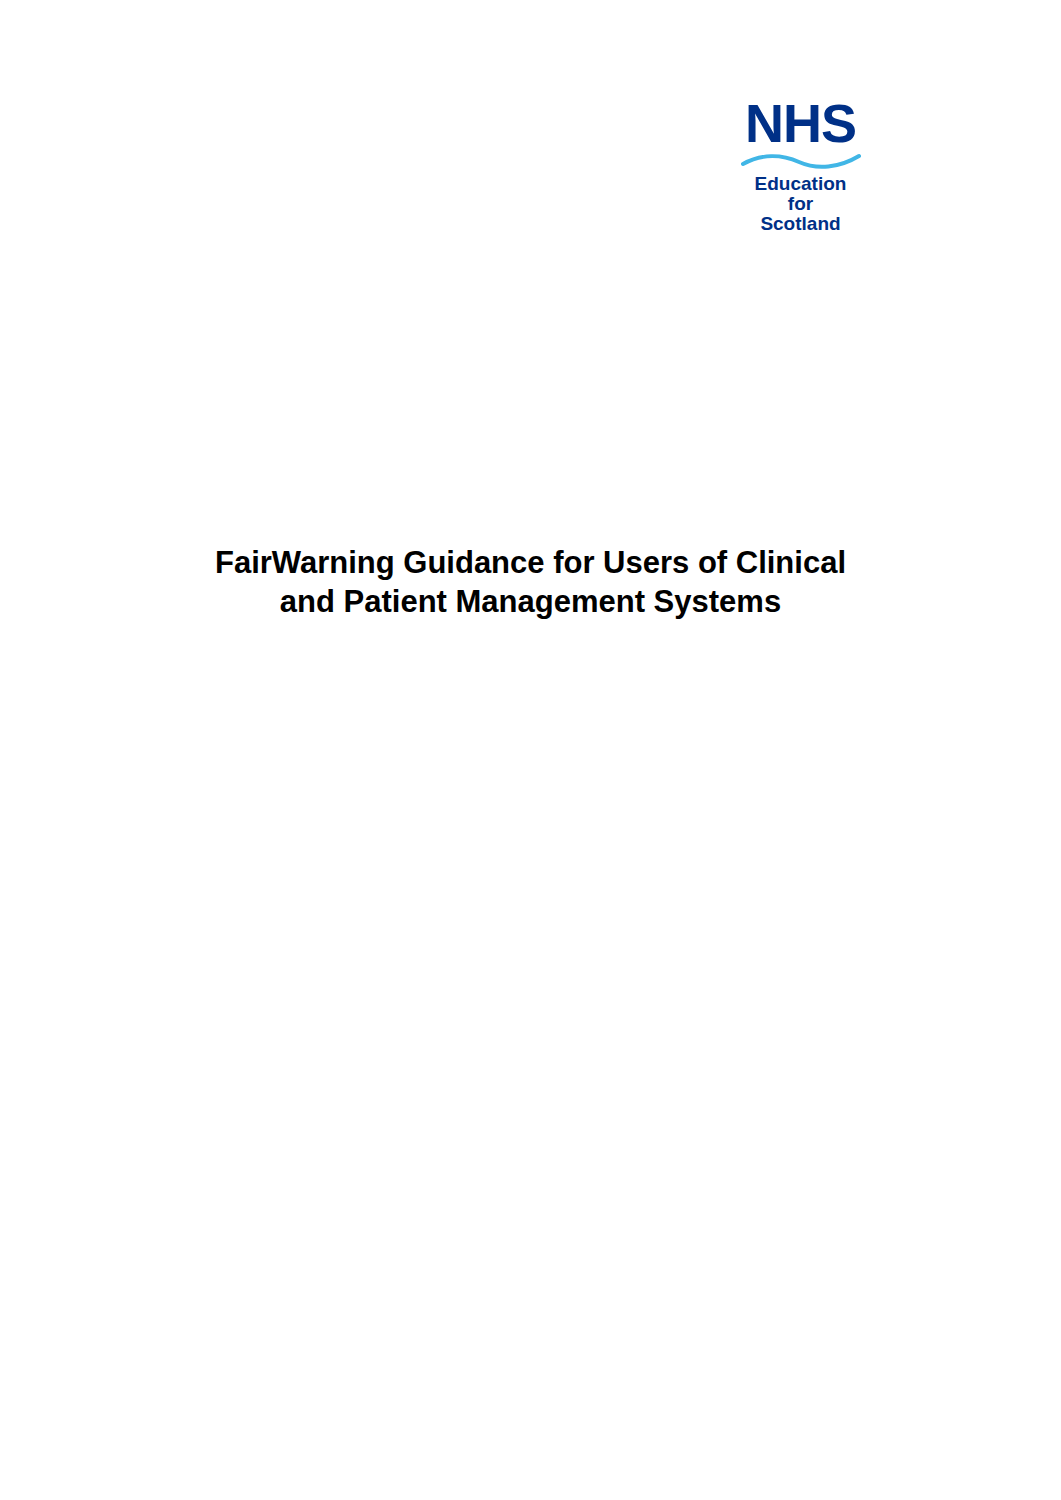NHS Education for Scotland
FairWarning Guidance for Users of Clinical and Patient Management Systems